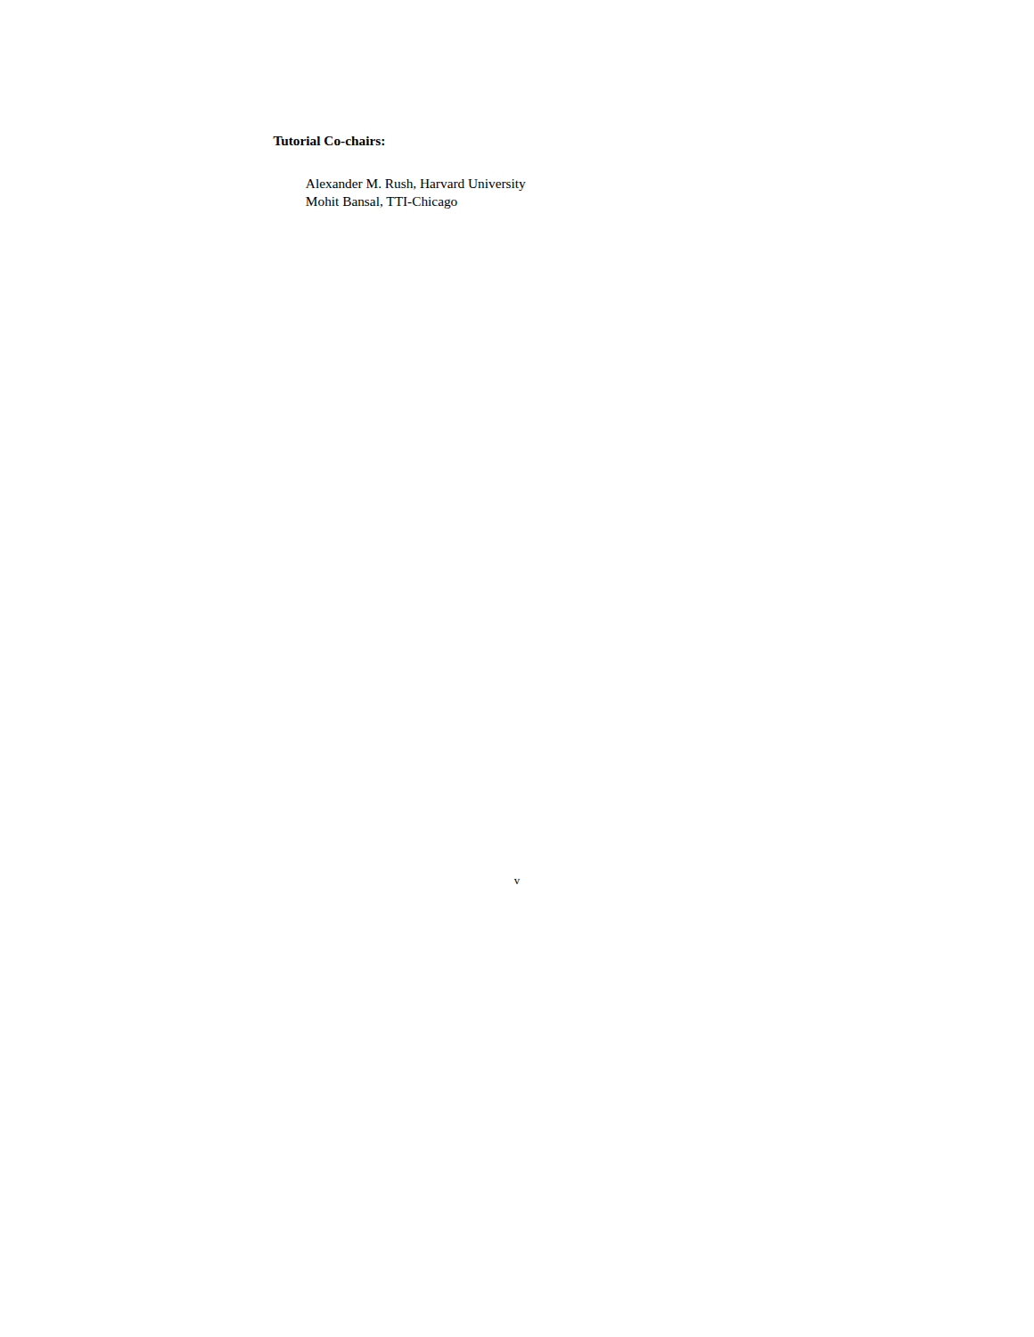Tutorial Co-chairs:
Alexander M. Rush, Harvard University
Mohit Bansal, TTI-Chicago
v